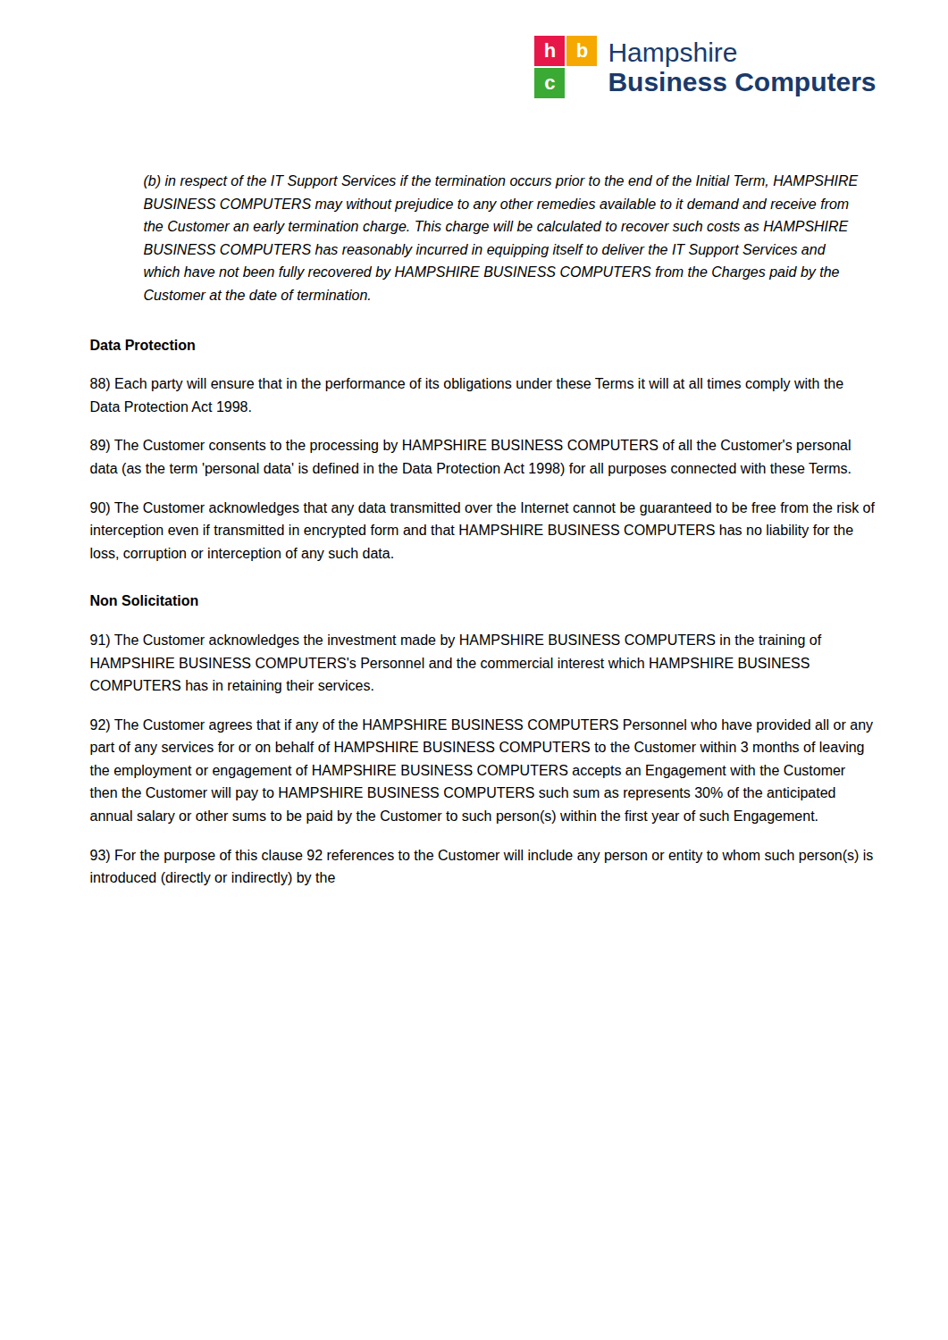h b c
Hampshire
Business Computers
(b) in respect of the IT Support Services if the termination occurs prior to the end of the Initial Term, HAMPSHIRE BUSINESS COMPUTERS may without prejudice to any other remedies available to it demand and receive from the Customer an early termination charge. This charge will be calculated to recover such costs as HAMPSHIRE BUSINESS COMPUTERS has reasonably incurred in equipping itself to deliver the IT Support Services and which have not been fully recovered by HAMPSHIRE BUSINESS COMPUTERS from the Charges paid by the Customer at the date of termination.
Data Protection
88) Each party will ensure that in the performance of its obligations under these Terms it will at all times comply with the Data Protection Act 1998.
89) The Customer consents to the processing by HAMPSHIRE BUSINESS COMPUTERS of all the Customer's personal data (as the term 'personal data' is defined in the Data Protection Act 1998) for all purposes connected with these Terms.
90) The Customer acknowledges that any data transmitted over the Internet cannot be guaranteed to be free from the risk of interception even if transmitted in encrypted form and that HAMPSHIRE BUSINESS COMPUTERS has no liability for the loss, corruption or interception of any such data.
Non Solicitation
91) The Customer acknowledges the investment made by HAMPSHIRE BUSINESS COMPUTERS in the training of HAMPSHIRE BUSINESS COMPUTERS's Personnel and the commercial interest which HAMPSHIRE BUSINESS COMPUTERS has in retaining their services.
92) The Customer agrees that if any of the HAMPSHIRE BUSINESS COMPUTERS Personnel who have provided all or any part of any services for or on behalf of HAMPSHIRE BUSINESS COMPUTERS to the Customer within 3 months of leaving the employment or engagement of HAMPSHIRE BUSINESS COMPUTERS accepts an Engagement with the Customer then the Customer will pay to HAMPSHIRE BUSINESS COMPUTERS such sum as represents 30% of the anticipated annual salary or other sums to be paid by the Customer to such person(s) within the first year of such Engagement.
93) For the purpose of this clause 92 references to the Customer will include any person or entity to whom such person(s) is introduced (directly or indirectly) by the